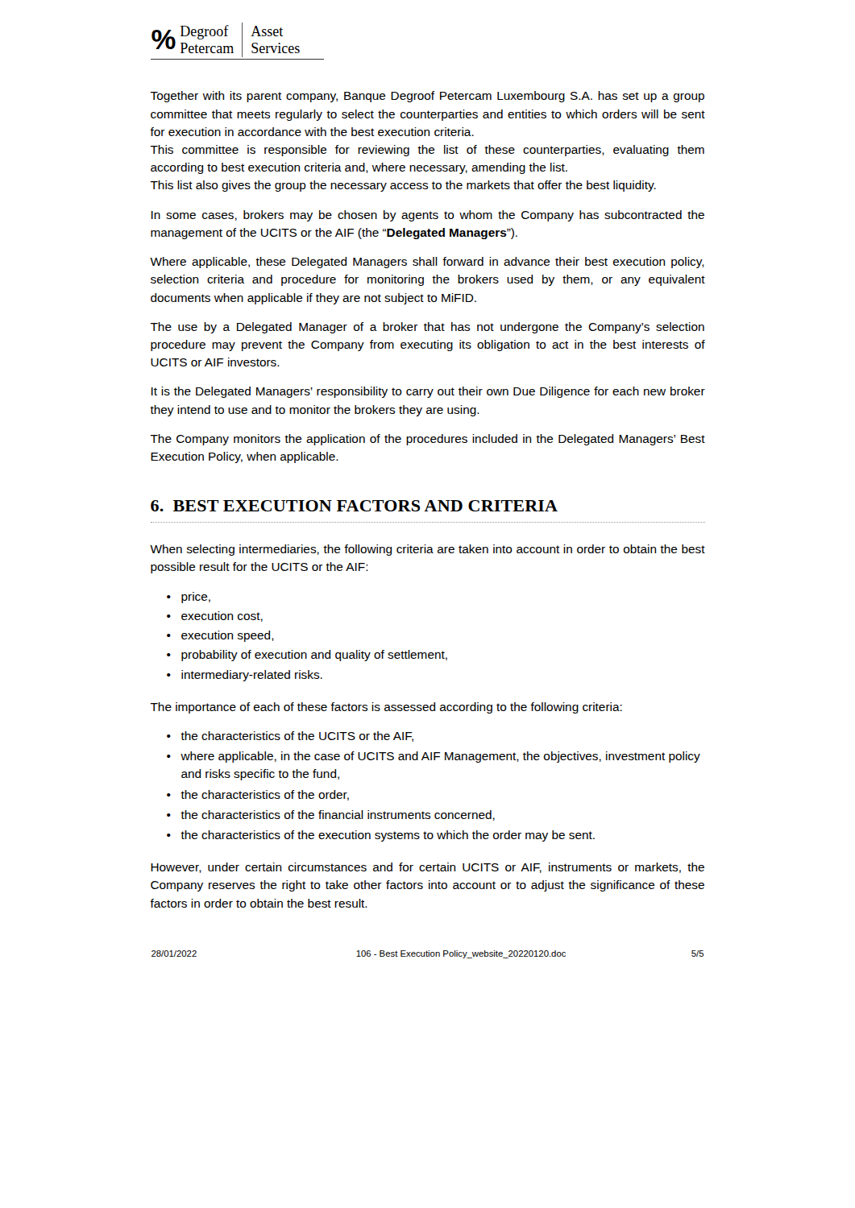| % | Degroof Petercam | Asset Services |
Together with its parent company, Banque Degroof Petercam Luxembourg S.A. has set up a group committee that meets regularly to select the counterparties and entities to which orders will be sent for execution in accordance with the best execution criteria.
This committee is responsible for reviewing the list of these counterparties, evaluating them according to best execution criteria and, where necessary, amending the list.
This list also gives the group the necessary access to the markets that offer the best liquidity.
In some cases, brokers may be chosen by agents to whom the Company has subcontracted the management of the UCITS or the AIF (the “Delegated Managers”).
Where applicable, these Delegated Managers shall forward in advance their best execution policy, selection criteria and procedure for monitoring the brokers used by them, or any equivalent documents when applicable if they are not subject to MiFID.
The use by a Delegated Manager of a broker that has not undergone the Company’s selection procedure may prevent the Company from executing its obligation to act in the best interests of UCITS or AIF investors.
It is the Delegated Managers’ responsibility to carry out their own Due Diligence for each new broker they intend to use and to monitor the brokers they are using.
The Company monitors the application of the procedures included in the Delegated Managers’ Best Execution Policy, when applicable.
6. BEST EXECUTION FACTORS AND CRITERIA
When selecting intermediaries, the following criteria are taken into account in order to obtain the best possible result for the UCITS or the AIF:
price,
execution cost,
execution speed,
probability of execution and quality of settlement,
intermediary-related risks.
The importance of each of these factors is assessed according to the following criteria:
the characteristics of the UCITS or the AIF,
where applicable, in the case of UCITS and AIF Management, the objectives, investment policy and risks specific to the fund,
the characteristics of the order,
the characteristics of the financial instruments concerned,
the characteristics of the execution systems to which the order may be sent.
However, under certain circumstances and for certain UCITS or AIF, instruments or markets, the Company reserves the right to take other factors into account or to adjust the significance of these factors in order to obtain the best result.
| 28/01/2022 | 106 - Best Execution Policy_website_20220120.doc | 5/5 |